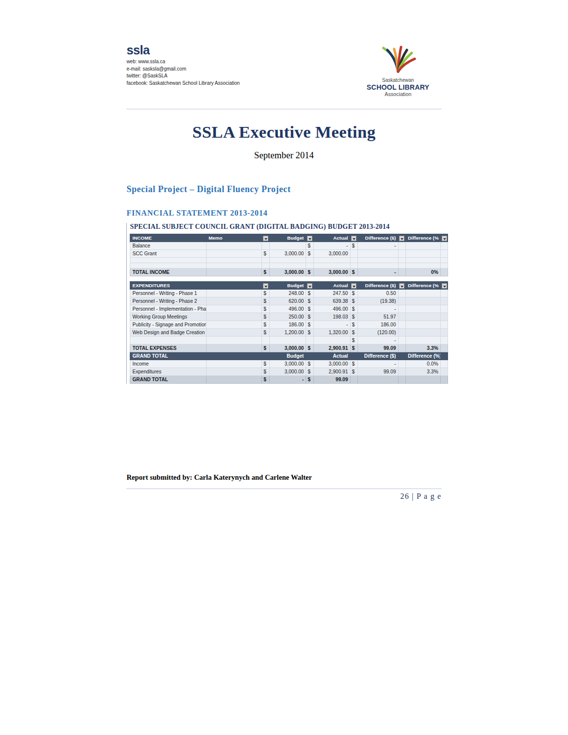ssla
web: www.ssla.ca
e-mail: sasksla@gmail.com
twitter: @SaskSLA
facebook: Saskatchewan School Library Association
Saskatchewan
SCHOOL LIBRARY
Association
SSLA Executive Meeting
September 2014
Special Project – Digital Fluency Project
FINANCIAL STATEMENT 2013-2014
SPECIAL SUBJECT COUNCIL GRANT (DIGITAL BADGING) BUDGET 2013-2014
| INCOME | Memo | | Budget | | Actual | | Difference ($) | | Difference (% | |
| Balance | | | | $ | - | $ | - | | | |
| SCC Grant | | $ | 3,000.00 | $ | 3,000.00 | | | | | |
| TOTAL INCOME | | $ | 3,000.00 | $ | 3,000.00 | $ | - | | 0% | |
| EXPENDITURES | | | Budget | | Actual | | Difference ($) | | Difference (% | |
| Personnel - Writing - Phase 1 | | $ | 248.00 | $ | 247.50 | $ | 0.50 | | | |
| Personnel - Writing - Phase 2 | | $ | 620.00 | $ | 639.38 | $ | (19.38) | | | |
| Personnel - Implementation - Phase 3 | | $ | 496.00 | $ | 496.00 | $ | - | | | |
| Working Group Meetings | | $ | 250.00 | $ | 198.03 | $ | 51.97 | | | |
| Publicity - Signage and Promotional Materials | | $ | 186.00 | $ | - | $ | 186.00 | | | |
| Web Design and Badge Creation | | $ | 1,200.00 | $ | 1,320.00 | $ | (120.00) | | | |
| | | | | | | $ | - | | | |
| TOTAL EXPENSES | | $ | 3,000.00 | $ | 2,900.91 | $ | 99.09 | | 3.3% | |
| GRAND TOTAL | | | Budget | | Actual | | Difference ($) | | Difference (%) | |
| Income | | $ | 3,000.00 | $ | 3,000.00 | $ | - | | 0.0% | |
| Expenditures | | $ | 3,000.00 | $ | 2,900.91 | $ | 99.09 | | 3.3% | |
| GRAND TOTAL | | $ | - | $ | 99.09 | | | | | |
Report submitted by: Carla Katerynych and Carlene Walter
26 | P a g e